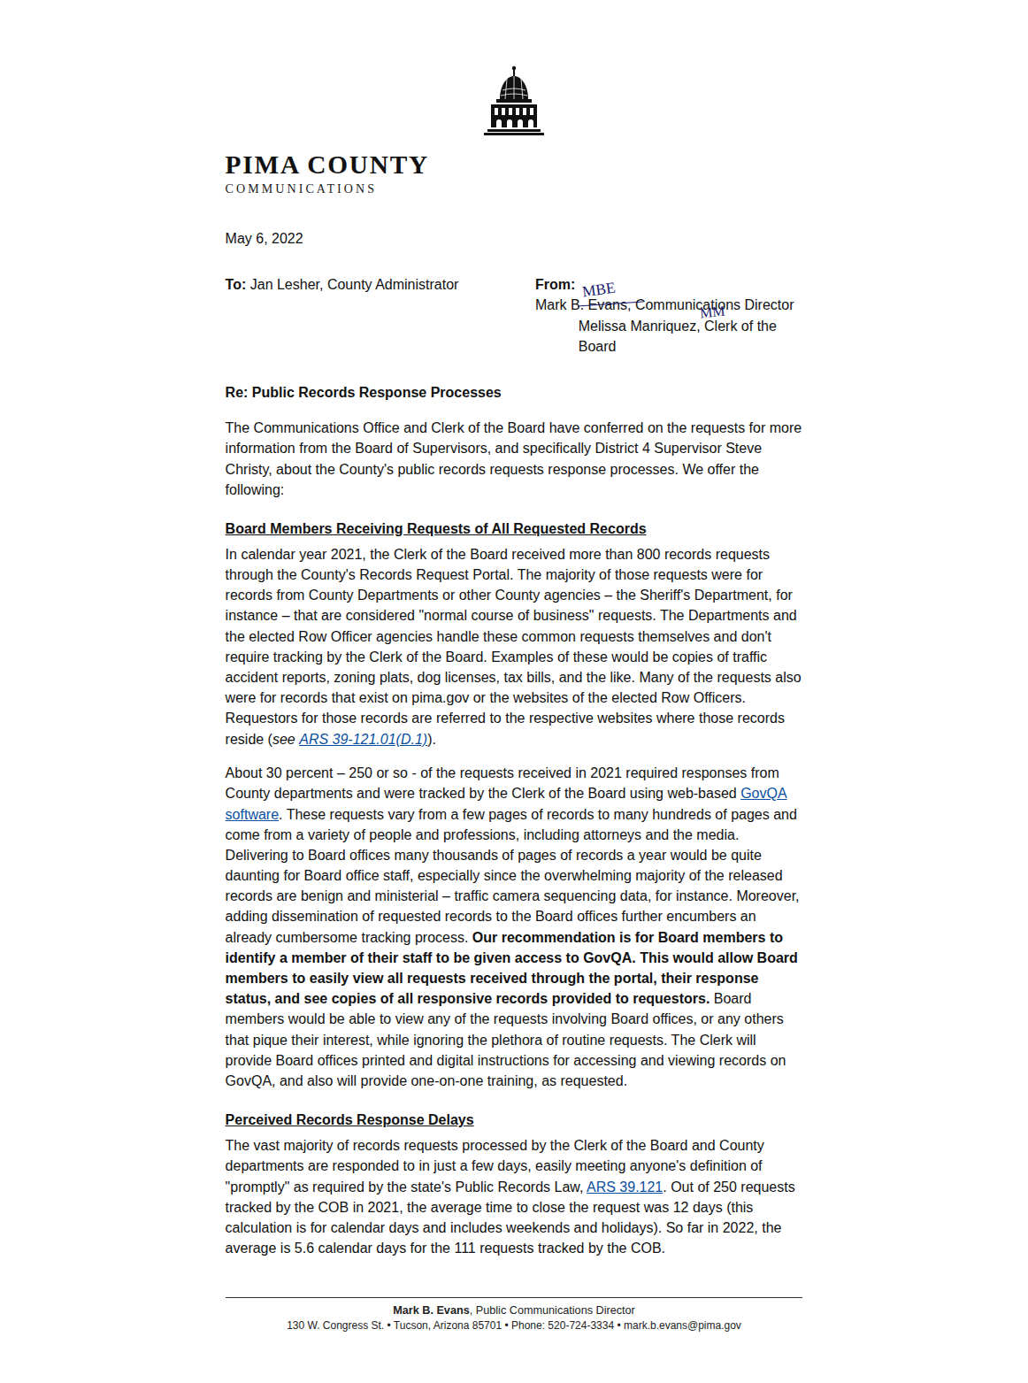PIMA COUNTY
COMMUNICATIONS
May 6, 2022
To: Jan Lesher, County Administrator
From: Mark B. Evans, Communications Director MBE
Melissa Manriquez, Clerk of the Board MM
Re: Public Records Response Processes
The Communications Office and Clerk of the Board have conferred on the requests for more information from the Board of Supervisors, and specifically District 4 Supervisor Steve Christy, about the County's public records requests response processes. We offer the following:
Board Members Receiving Requests of All Requested Records
In calendar year 2021, the Clerk of the Board received more than 800 records requests through the County's Records Request Portal. The majority of those requests were for records from County Departments or other County agencies – the Sheriff's Department, for instance – that are considered "normal course of business" requests. The Departments and the elected Row Officer agencies handle these common requests themselves and don't require tracking by the Clerk of the Board. Examples of these would be copies of traffic accident reports, zoning plats, dog licenses, tax bills, and the like. Many of the requests also were for records that exist on pima.gov or the websites of the elected Row Officers. Requestors for those records are referred to the respective websites where those records reside (see ARS 39-121.01(D.1)).
About 30 percent – 250 or so - of the requests received in 2021 required responses from County departments and were tracked by the Clerk of the Board using web-based GovQA software. These requests vary from a few pages of records to many hundreds of pages and come from a variety of people and professions, including attorneys and the media. Delivering to Board offices many thousands of pages of records a year would be quite daunting for Board office staff, especially since the overwhelming majority of the released records are benign and ministerial – traffic camera sequencing data, for instance. Moreover, adding dissemination of requested records to the Board offices further encumbers an already cumbersome tracking process. Our recommendation is for Board members to identify a member of their staff to be given access to GovQA. This would allow Board members to easily view all requests received through the portal, their response status, and see copies of all responsive records provided to requestors. Board members would be able to view any of the requests involving Board offices, or any others that pique their interest, while ignoring the plethora of routine requests. The Clerk will provide Board offices printed and digital instructions for accessing and viewing records on GovQA, and also will provide one-on-one training, as requested.
Perceived Records Response Delays
The vast majority of records requests processed by the Clerk of the Board and County departments are responded to in just a few days, easily meeting anyone's definition of "promptly" as required by the state's Public Records Law, ARS 39.121. Out of 250 requests tracked by the COB in 2021, the average time to close the request was 12 days (this calculation is for calendar days and includes weekends and holidays). So far in 2022, the average is 5.6 calendar days for the 111 requests tracked by the COB.
Mark B. Evans, Public Communications Director
130 W. Congress St. • Tucson, Arizona 85701 • Phone: 520-724-3334 • mark.b.evans@pima.gov